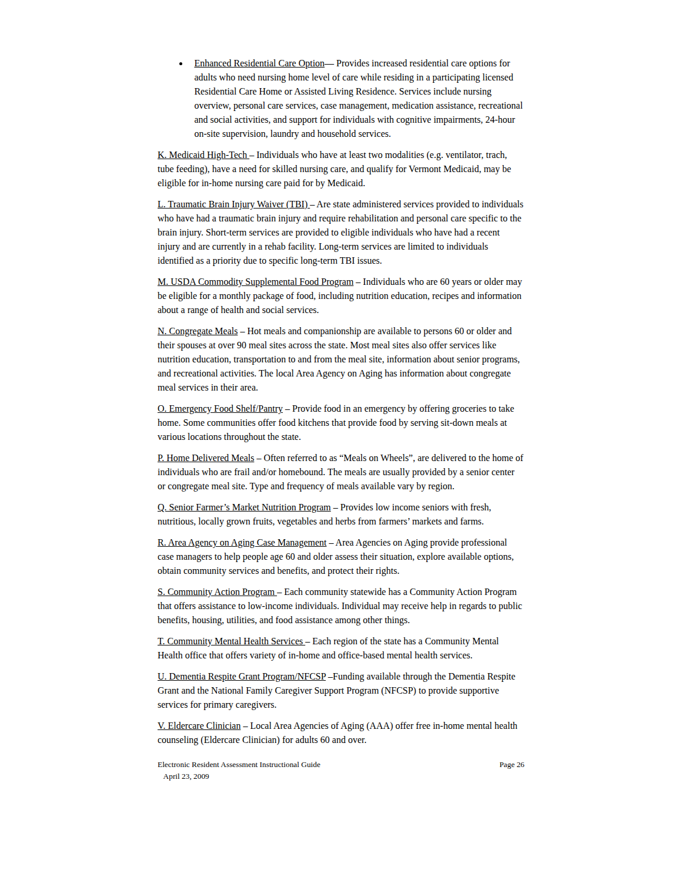Enhanced Residential Care Option— Provides increased residential care options for adults who need nursing home level of care while residing in a participating licensed Residential Care Home or Assisted Living Residence. Services include nursing overview, personal care services, case management, medication assistance, recreational and social activities, and support for individuals with cognitive impairments, 24-hour on-site supervision, laundry and household services.
K. Medicaid High-Tech – Individuals who have at least two modalities (e.g. ventilator, trach, tube feeding), have a need for skilled nursing care, and qualify for Vermont Medicaid, may be eligible for in-home nursing care paid for by Medicaid.
L. Traumatic Brain Injury Waiver (TBI) – Are state administered services provided to individuals who have had a traumatic brain injury and require rehabilitation and personal care specific to the brain injury. Short-term services are provided to eligible individuals who have had a recent injury and are currently in a rehab facility. Long-term services are limited to individuals identified as a priority due to specific long-term TBI issues.
M. USDA Commodity Supplemental Food Program – Individuals who are 60 years or older may be eligible for a monthly package of food, including nutrition education, recipes and information about a range of health and social services.
N. Congregate Meals – Hot meals and companionship are available to persons 60 or older and their spouses at over 90 meal sites across the state. Most meal sites also offer services like nutrition education, transportation to and from the meal site, information about senior programs, and recreational activities. The local Area Agency on Aging has information about congregate meal services in their area.
O. Emergency Food Shelf/Pantry – Provide food in an emergency by offering groceries to take home. Some communities offer food kitchens that provide food by serving sit-down meals at various locations throughout the state.
P. Home Delivered Meals – Often referred to as “Meals on Wheels”, are delivered to the home of individuals who are frail and/or homebound. The meals are usually provided by a senior center or congregate meal site. Type and frequency of meals available vary by region.
Q. Senior Farmer’s Market Nutrition Program – Provides low income seniors with fresh, nutritious, locally grown fruits, vegetables and herbs from farmers’ markets and farms.
R. Area Agency on Aging Case Management – Area Agencies on Aging provide professional case managers to help people age 60 and older assess their situation, explore available options, obtain community services and benefits, and protect their rights.
S. Community Action Program – Each community statewide has a Community Action Program that offers assistance to low-income individuals. Individual may receive help in regards to public benefits, housing, utilities, and food assistance among other things.
T. Community Mental Health Services – Each region of the state has a Community Mental Health office that offers variety of in-home and office-based mental health services.
U. Dementia Respite Grant Program/NFCSP –Funding available through the Dementia Respite Grant and the National Family Caregiver Support Program (NFCSP) to provide supportive services for primary caregivers.
V. Eldercare Clinician – Local Area Agencies of Aging (AAA) offer free in-home mental health counseling (Eldercare Clinician) for adults 60 and over.
Electronic Resident Assessment Instructional Guide Page 26 April 23, 2009